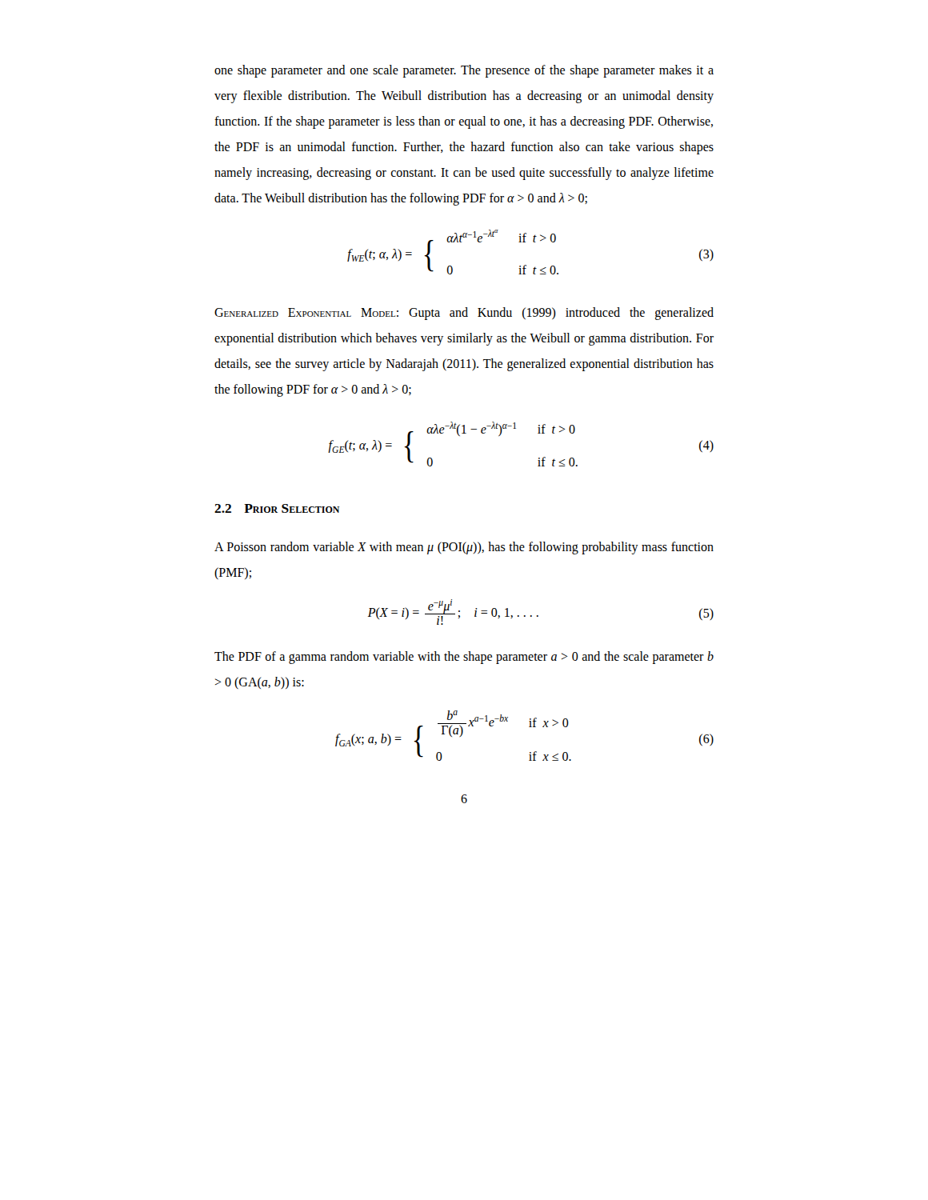one shape parameter and one scale parameter. The presence of the shape parameter makes it a very flexible distribution. The Weibull distribution has a decreasing or an unimodal density function. If the shape parameter is less than or equal to one, it has a decreasing PDF. Otherwise, the PDF is an unimodal function. Further, the hazard function also can take various shapes namely increasing, decreasing or constant. It can be used quite successfully to analyze lifetime data. The Weibull distribution has the following PDF for α > 0 and λ > 0;
fWE(t; α, λ) = { αλtα−1e−λtα if t > 0 0 if t ≤ 0.
(3)
Generalized Exponential Model: Gupta and Kundu (1999) introduced the generalized exponential distribution which behaves very similarly as the Weibull or gamma distribution. For details, see the survey article by Nadarajah (2011). The generalized exponential distribution has the following PDF for α > 0 and λ > 0;
fGE(t; α, λ) = { αλe−λt(1 − e−λt)α−1 if t > 0 0 if t ≤ 0.
(4)
2.2 Prior Selection
A Poisson random variable X with mean μ (POI(μ)), has the following probability mass function (PMF);
P(X = i) = e−μμi i! ; i = 0, 1, . . . .
(5)
The PDF of a gamma random variable with the shape parameter a > 0 and the scale parameter b > 0 (GA(a, b)) is:
fGA(x; a, b) = { ba Γ(a) xa−1e−bx if x > 0 0 if x ≤ 0.
(6)
6